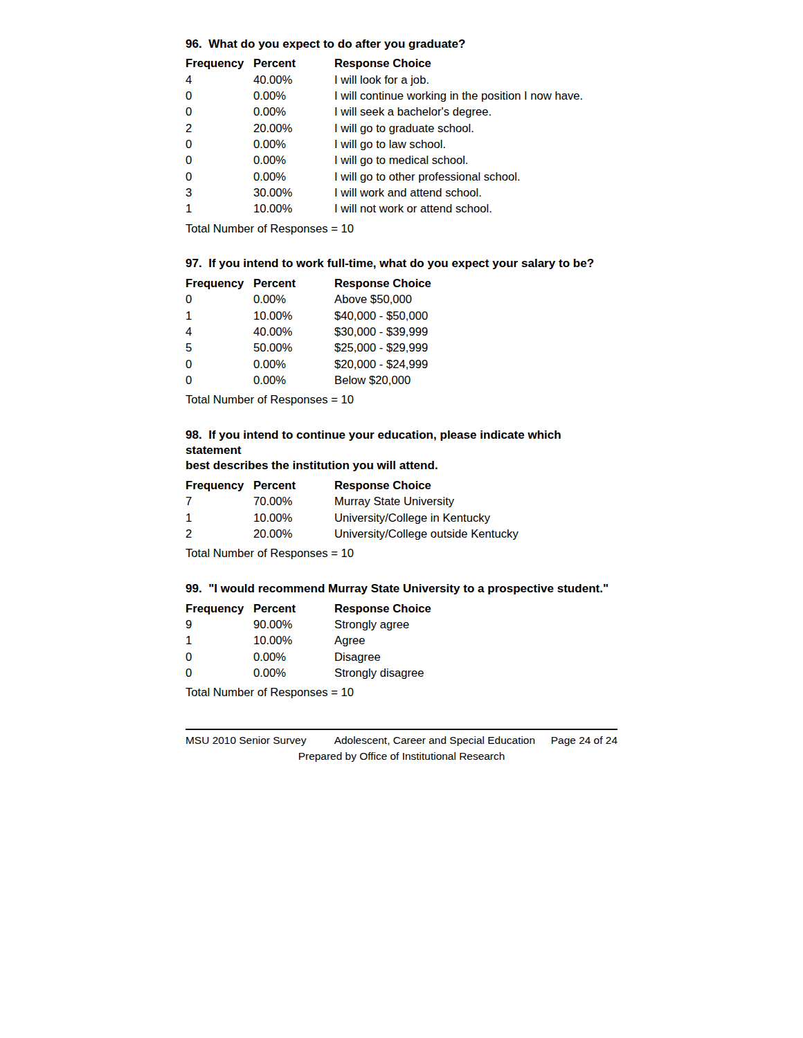96. What do you expect to do after you graduate?
| Frequency | Percent | Response Choice |
| --- | --- | --- |
| 4 | 40.00% | I will look for a job. |
| 0 | 0.00% | I will continue working in the position I now have. |
| 0 | 0.00% | I will seek a bachelor's degree. |
| 2 | 20.00% | I will go to graduate school. |
| 0 | 0.00% | I will go to law school. |
| 0 | 0.00% | I will go to medical school. |
| 0 | 0.00% | I will go to other professional school. |
| 3 | 30.00% | I will work and attend school. |
| 1 | 10.00% | I will not work or attend school. |
Total Number of Responses = 10
97. If you intend to work full-time, what do you expect your salary to be?
| Frequency | Percent | Response Choice |
| --- | --- | --- |
| 0 | 0.00% | Above $50,000 |
| 1 | 10.00% | $40,000 - $50,000 |
| 4 | 40.00% | $30,000 - $39,999 |
| 5 | 50.00% | $25,000 - $29,999 |
| 0 | 0.00% | $20,000 - $24,999 |
| 0 | 0.00% | Below $20,000 |
Total Number of Responses = 10
98. If you intend to continue your education, please indicate which statement
best describes the institution you will attend.
| Frequency | Percent | Response Choice |
| --- | --- | --- |
| 7 | 70.00% | Murray State University |
| 1 | 10.00% | University/College in Kentucky |
| 2 | 20.00% | University/College outside Kentucky |
Total Number of Responses = 10
99. "I would recommend Murray State University to a prospective student."
| Frequency | Percent | Response Choice |
| --- | --- | --- |
| 9 | 90.00% | Strongly agree |
| 1 | 10.00% | Agree |
| 0 | 0.00% | Disagree |
| 0 | 0.00% | Strongly disagree |
Total Number of Responses = 10
MSU 2010 Senior Survey
Adolescent, Career and Special Education
Page 24 of 24
Prepared by Office of Institutional Research